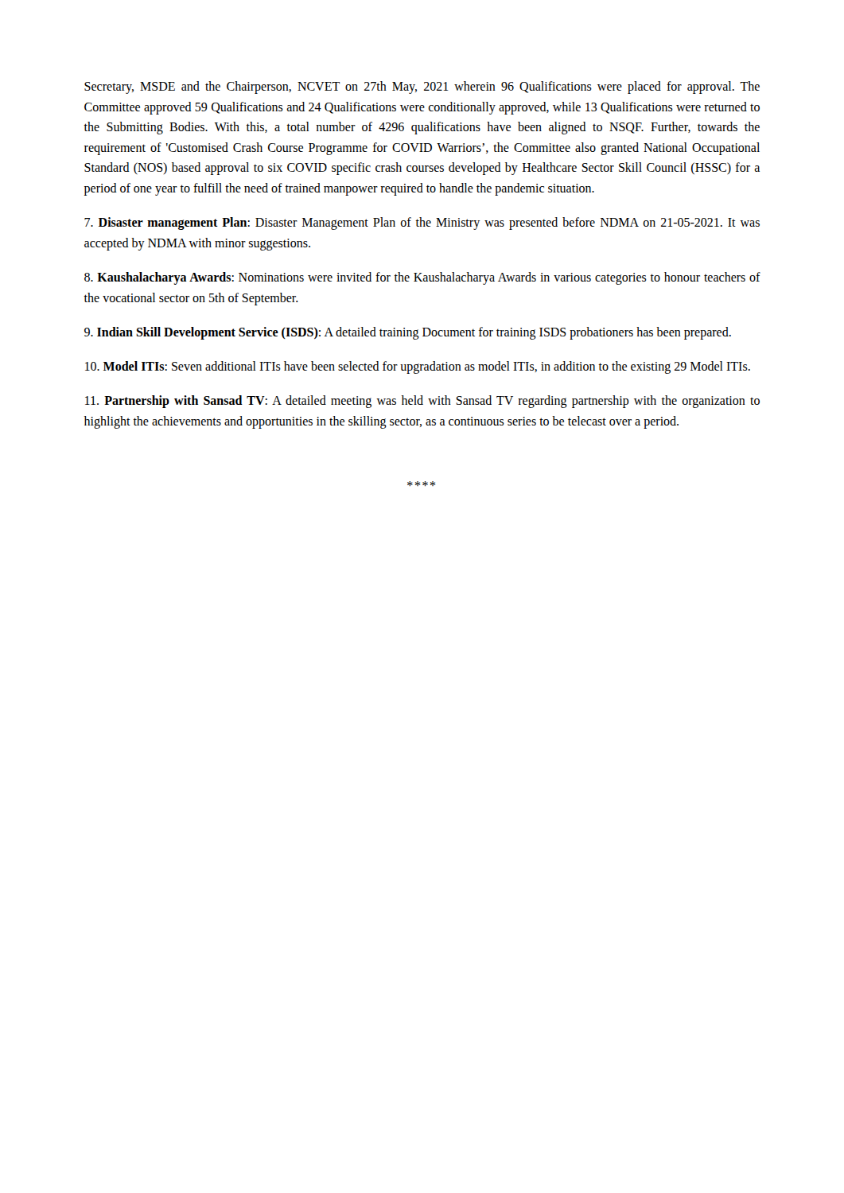Secretary, MSDE and the Chairperson, NCVET on 27th May, 2021 wherein 96 Qualifications were placed for approval. The Committee approved 59 Qualifications and 24 Qualifications were conditionally approved, while 13 Qualifications were returned to the Submitting Bodies. With this, a total number of 4296 qualifications have been aligned to NSQF. Further, towards the requirement of 'Customised Crash Course Programme for COVID Warriors’, the Committee also granted National Occupational Standard (NOS) based approval to six COVID specific crash courses developed by Healthcare Sector Skill Council (HSSC) for a period of one year to fulfill the need of trained manpower required to handle the pandemic situation.
7. Disaster management Plan: Disaster Management Plan of the Ministry was presented before NDMA on 21-05-2021. It was accepted by NDMA with minor suggestions.
8. Kaushalacharya Awards: Nominations were invited for the Kaushalacharya Awards in various categories to honour teachers of the vocational sector on 5th of September.
9. Indian Skill Development Service (ISDS): A detailed training Document for training ISDS probationers has been prepared.
10. Model ITIs: Seven additional ITIs have been selected for upgradation as model ITIs, in addition to the existing 29 Model ITIs.
11. Partnership with Sansad TV: A detailed meeting was held with Sansad TV regarding partnership with the organization to highlight the achievements and opportunities in the skilling sector, as a continuous series to be telecast over a period.
****